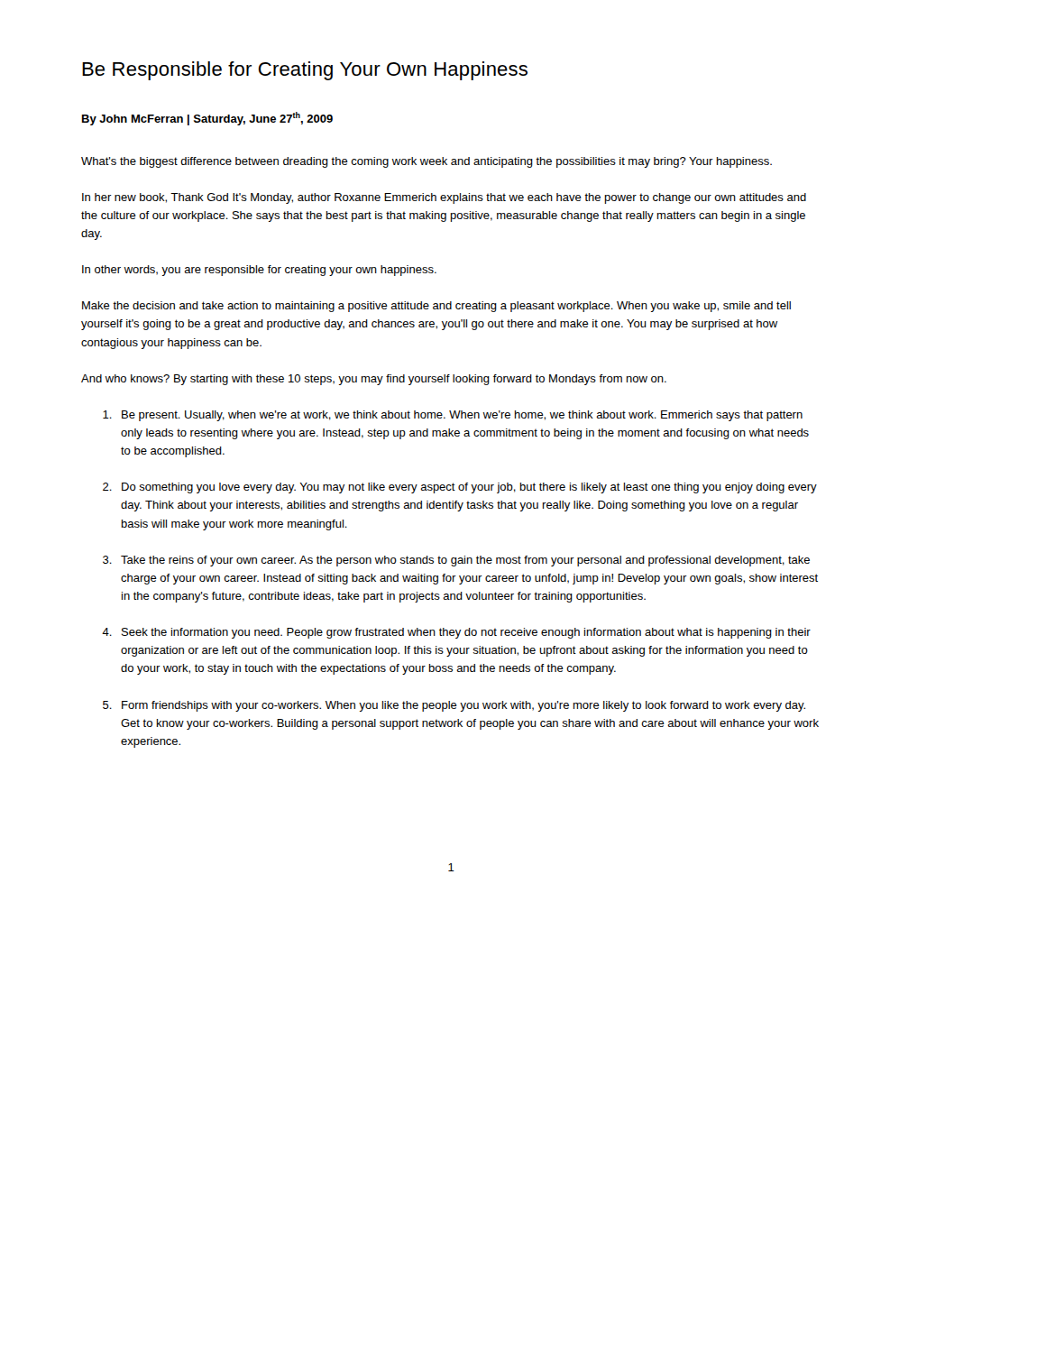Be Responsible for Creating Your Own Happiness
By John McFerran | Saturday, June 27th, 2009
What's the biggest difference between dreading the coming work week and anticipating the possibilities it may bring? Your happiness.
In her new book, Thank God It's Monday, author Roxanne Emmerich explains that we each have the power to change our own attitudes and the culture of our workplace. She says that the best part is that making positive, measurable change that really matters can begin in a single day.
In other words, you are responsible for creating your own happiness.
Make the decision and take action to maintaining a positive attitude and creating a pleasant workplace. When you wake up, smile and tell yourself it's going to be a great and productive day, and chances are, you'll go out there and make it one. You may be surprised at how contagious your happiness can be.
And who knows? By starting with these 10 steps, you may find yourself looking forward to Mondays from now on.
Be present. Usually, when we're at work, we think about home. When we're home, we think about work. Emmerich says that pattern only leads to resenting where you are. Instead, step up and make a commitment to being in the moment and focusing on what needs to be accomplished.
Do something you love every day. You may not like every aspect of your job, but there is likely at least one thing you enjoy doing every day. Think about your interests, abilities and strengths and identify tasks that you really like. Doing something you love on a regular basis will make your work more meaningful.
Take the reins of your own career. As the person who stands to gain the most from your personal and professional development, take charge of your own career. Instead of sitting back and waiting for your career to unfold, jump in! Develop your own goals, show interest in the company's future, contribute ideas, take part in projects and volunteer for training opportunities.
Seek the information you need. People grow frustrated when they do not receive enough information about what is happening in their organization or are left out of the communication loop. If this is your situation, be upfront about asking for the information you need to do your work, to stay in touch with the expectations of your boss and the needs of the company.
Form friendships with your co-workers. When you like the people you work with, you're more likely to look forward to work every day. Get to know your co-workers. Building a personal support network of people you can share with and care about will enhance your work experience.
1